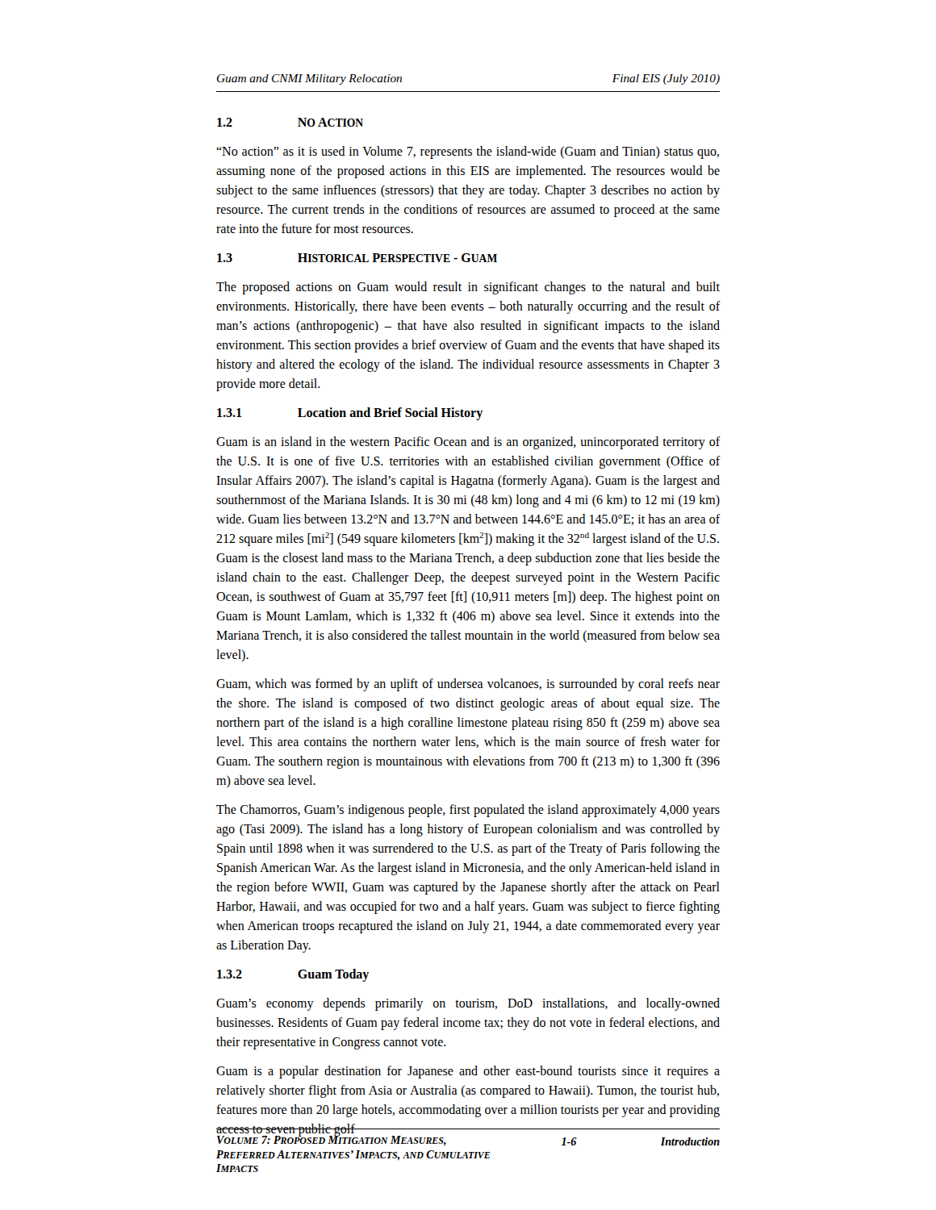Guam and CNMI Military Relocation
Final EIS (July 2010)
1.2 NO ACTION
“No action” as it is used in Volume 7, represents the island-wide (Guam and Tinian) status quo, assuming none of the proposed actions in this EIS are implemented. The resources would be subject to the same influences (stressors) that they are today. Chapter 3 describes no action by resource. The current trends in the conditions of resources are assumed to proceed at the same rate into the future for most resources.
1.3 HISTORICAL PERSPECTIVE - GUAM
The proposed actions on Guam would result in significant changes to the natural and built environments. Historically, there have been events – both naturally occurring and the result of man’s actions (anthropogenic) – that have also resulted in significant impacts to the island environment. This section provides a brief overview of Guam and the events that have shaped its history and altered the ecology of the island. The individual resource assessments in Chapter 3 provide more detail.
1.3.1 Location and Brief Social History
Guam is an island in the western Pacific Ocean and is an organized, unincorporated territory of the U.S. It is one of five U.S. territories with an established civilian government (Office of Insular Affairs 2007). The island’s capital is Hagatna (formerly Agana). Guam is the largest and southernmost of the Mariana Islands. It is 30 mi (48 km) long and 4 mi (6 km) to 12 mi (19 km) wide. Guam lies between 13.2°N and 13.7°N and between 144.6°E and 145.0°E; it has an area of 212 square miles [mi2] (549 square kilometers [km2]) making it the 32nd largest island of the U.S. Guam is the closest land mass to the Mariana Trench, a deep subduction zone that lies beside the island chain to the east. Challenger Deep, the deepest surveyed point in the Western Pacific Ocean, is southwest of Guam at 35,797 feet [ft] (10,911 meters [m]) deep. The highest point on Guam is Mount Lamlam, which is 1,332 ft (406 m) above sea level. Since it extends into the Mariana Trench, it is also considered the tallest mountain in the world (measured from below sea level).
Guam, which was formed by an uplift of undersea volcanoes, is surrounded by coral reefs near the shore. The island is composed of two distinct geologic areas of about equal size. The northern part of the island is a high coralline limestone plateau rising 850 ft (259 m) above sea level. This area contains the northern water lens, which is the main source of fresh water for Guam. The southern region is mountainous with elevations from 700 ft (213 m) to 1,300 ft (396 m) above sea level.
The Chamorros, Guam’s indigenous people, first populated the island approximately 4,000 years ago (Tasi 2009). The island has a long history of European colonialism and was controlled by Spain until 1898 when it was surrendered to the U.S. as part of the Treaty of Paris following the Spanish American War. As the largest island in Micronesia, and the only American-held island in the region before WWII, Guam was captured by the Japanese shortly after the attack on Pearl Harbor, Hawaii, and was occupied for two and a half years. Guam was subject to fierce fighting when American troops recaptured the island on July 21, 1944, a date commemorated every year as Liberation Day.
1.3.2 Guam Today
Guam’s economy depends primarily on tourism, DoD installations, and locally-owned businesses. Residents of Guam pay federal income tax; they do not vote in federal elections, and their representative in Congress cannot vote.
Guam is a popular destination for Japanese and other east-bound tourists since it requires a relatively shorter flight from Asia or Australia (as compared to Hawaii). Tumon, the tourist hub, features more than 20 large hotels, accommodating over a million tourists per year and providing access to seven public golf
VOLUME 7: PROPOSED MITIGATION MEASURES,
PREFERRED ALTERNATIVES’ IMPACTS, AND CUMULATIVE IMPACTS
1-6
Introduction